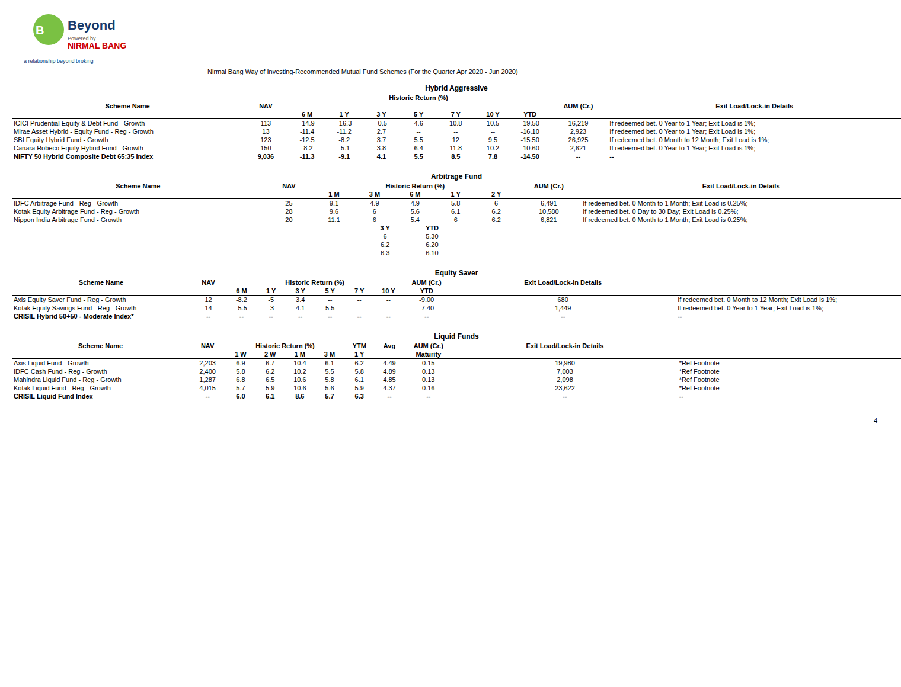B Beyond Powered by NIRMAL BANG a relationship beyond broking
Nirmal Bang Way of Investing-Recommended Mutual Fund Schemes (For the Quarter Apr 2020 - Jun 2020)
Hybrid Aggressive
| | | Historic Return (%) | | |
| --- | --- | --- | --- | --- |
| Scheme Name | NAV | | | | | | | | AUM (Cr.) | Exit Load/Lock-in Details |
| | | 6 M | 1 Y | 3 Y | 5 Y | 7 Y | 10 Y | YTD | | |
| ICICI Prudential Equity & Debt Fund - Growth | 113 | -14.9 | -16.3 | -0.5 | 4.6 | 10.8 | 10.5 | -19.50 | 16,219 | If redeemed bet. 0 Year to 1 Year; Exit Load is 1%; |
| Mirae Asset Hybrid - Equity Fund - Reg - Growth | 13 | -11.4 | -11.2 | 2.7 | -- | -- | -- | -16.10 | 2,923 | If redeemed bet. 0 Year to 1 Year; Exit Load is 1%; |
| SBI Equity Hybrid Fund - Growth | 123 | -12.5 | -8.2 | 3.7 | 5.5 | 12 | 9.5 | -15.50 | 26,925 | If redeemed bet. 0 Month to 12 Month; Exit Load is 1%; |
| Canara Robeco Equity Hybrid Fund - Growth | 150 | -8.2 | -5.1 | 3.8 | 6.4 | 11.8 | 10.2 | -10.60 | 2,621 | If redeemed bet. 0 Year to 1 Year; Exit Load is 1%; |
| NIFTY 50 Hybrid Composite Debt 65:35 Index | 9,036 | -11.3 | -9.1 | 4.1 | 5.5 | 8.5 | 7.8 | -14.50 | -- | -- |
Arbitrage Fund
| Scheme Name | NAV | Historic Return (%) | AUM (Cr.) | Exit Load/Lock-in Details |
| --- | --- | --- | --- | --- |
| | | 1 M | 3 M | 6 M | 1 Y | 2 Y | | |
| IDFC Arbitrage Fund - Reg - Growth | 25 | 9.1 | 4.9 | 4.9 | 5.8 | 6 | 6,491 | If redeemed bet. 0 Month to 1 Month; Exit Load is 0.25%; |
| Kotak Equity Arbitrage Fund - Reg - Growth | 28 | 9.6 | 6 | 5.6 | 6.1 | 6.2 | 10,580 | If redeemed bet. 0 Day to 30 Day; Exit Load is 0.25%; |
| Nippon India Arbitrage Fund - Growth | 20 | 11.1 | 6 | 5.4 | 6 | 6.2 | 6,821 | If redeemed bet. 0 Month to 1 Month; Exit Load is 0.25%; |
| | | 3 Y | YTD | | |
| | | 6 | 5.30 | | |
| | | 6.2 | 6.20 | | |
| | | 6.3 | 6.10 | | |
Equity Saver
| Scheme Name | NAV | Historic Return (%) | AUM (Cr.) | Exit Load/Lock-in Details |
| --- | --- | --- | --- | --- |
| | | 6 M | 1 Y | 3 Y | 5 Y | 7 Y | 10 Y | YTD | | |
| Axis Equity Saver Fund - Reg - Growth | 12 | -8.2 | -5 | 3.4 | -- | -- | -- | -9.00 | 680 | If redeemed bet. 0 Month to 12 Month; Exit Load is 1%; |
| Kotak Equity Savings Fund - Reg - Growth | 14 | -5.5 | -3 | 4.1 | 5.5 | -- | -- | -7.40 | 1,449 | If redeemed bet. 0 Year to 1 Year; Exit Load is 1%; |
| CRISIL Hybrid 50+50 - Moderate Index* | -- | -- | -- | -- | -- | -- | -- | -- | -- | -- |
Liquid Funds
| Scheme Name | NAV | Historic Return (%) | YTM | Avg | AUM (Cr.) | Exit Load/Lock-in Details |
| --- | --- | --- | --- | --- | --- | --- |
| | | 1 W | 2 W | 1 M | 3 M | 1 Y | | Maturity | | |
| Axis Liquid Fund - Growth | 2,203 | 6.9 | 6.7 | 10.4 | 6.1 | 6.2 | 4.49 | 0.15 | 19,980 | *Ref Footnote |
| IDFC Cash Fund - Reg - Growth | 2,400 | 5.8 | 6.2 | 10.2 | 5.5 | 5.8 | 4.89 | 0.13 | 7,003 | *Ref Footnote |
| Mahindra Liquid Fund - Reg - Growth | 1,287 | 6.8 | 6.5 | 10.6 | 5.8 | 6.1 | 4.85 | 0.13 | 2,098 | *Ref Footnote |
| Kotak Liquid Fund - Reg - Growth | 4,015 | 5.7 | 5.9 | 10.6 | 5.6 | 5.9 | 4.37 | 0.16 | 23,622 | *Ref Footnote |
| CRISIL Liquid Fund Index | -- | 6.0 | 6.1 | 8.6 | 5.7 | 6.3 | -- | -- | -- | -- |
4